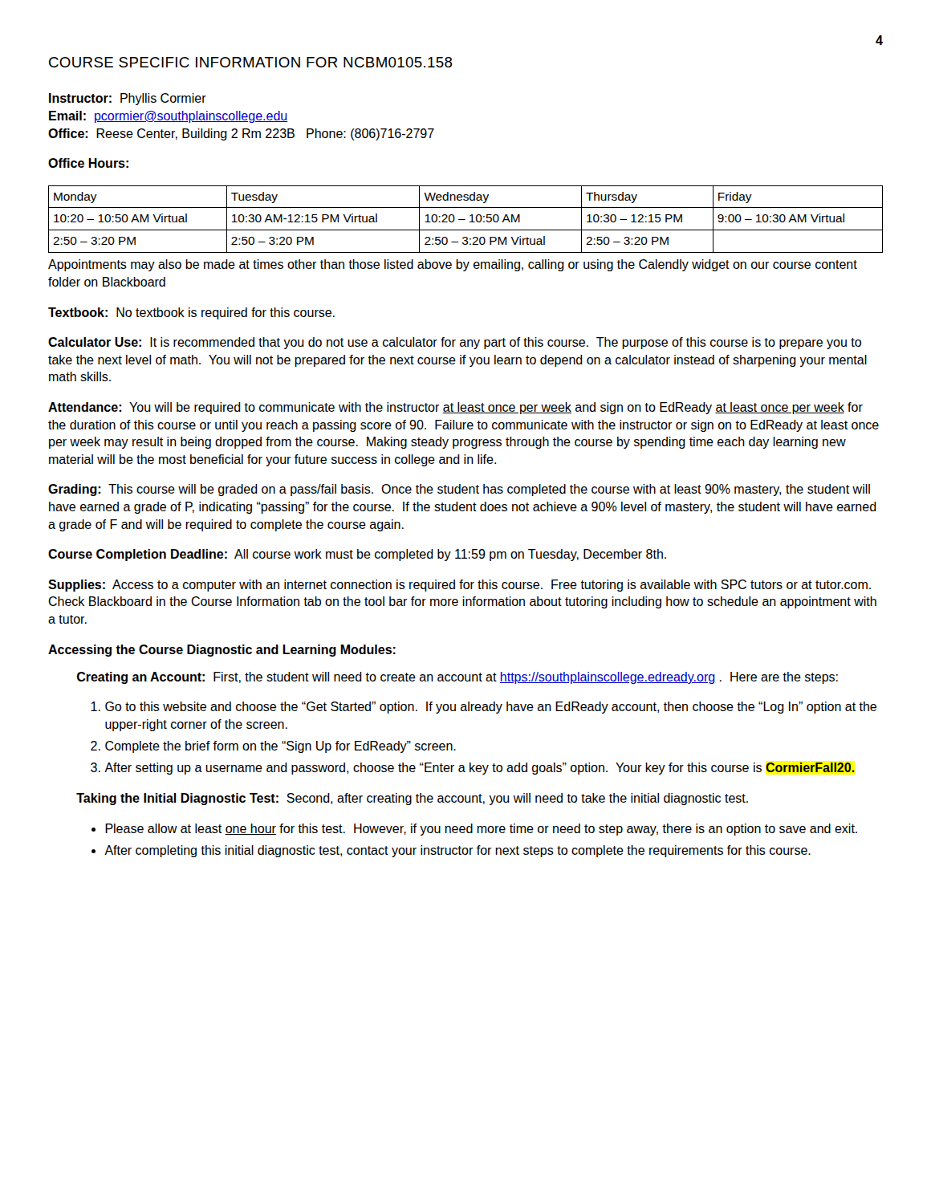4
COURSE SPECIFIC INFORMATION FOR NCBM0105.158
Instructor: Phyllis Cormier
Email: pcormier@southplainscollege.edu
Office: Reese Center, Building 2 Rm 223B Phone: (806)716-2797
Office Hours:
| Monday | Tuesday | Wednesday | Thursday | Friday |
| --- | --- | --- | --- | --- |
| 10:20 – 10:50 AM Virtual | 10:30 AM-12:15 PM Virtual | 10:20 – 10:50 AM | 10:30 – 12:15 PM | 9:00 – 10:30 AM Virtual |
| 2:50 – 3:20 PM | 2:50 – 3:20 PM | 2:50 – 3:20 PM Virtual | 2:50 – 3:20 PM | |
Appointments may also be made at times other than those listed above by emailing, calling or using the Calendly widget on our course content folder on Blackboard
Textbook: No textbook is required for this course.
Calculator Use: It is recommended that you do not use a calculator for any part of this course. The purpose of this course is to prepare you to take the next level of math. You will not be prepared for the next course if you learn to depend on a calculator instead of sharpening your mental math skills.
Attendance: You will be required to communicate with the instructor at least once per week and sign on to EdReady at least once per week for the duration of this course or until you reach a passing score of 90. Failure to communicate with the instructor or sign on to EdReady at least once per week may result in being dropped from the course. Making steady progress through the course by spending time each day learning new material will be the most beneficial for your future success in college and in life.
Grading: This course will be graded on a pass/fail basis. Once the student has completed the course with at least 90% mastery, the student will have earned a grade of P, indicating “passing” for the course. If the student does not achieve a 90% level of mastery, the student will have earned a grade of F and will be required to complete the course again.
Course Completion Deadline: All course work must be completed by 11:59 pm on Tuesday, December 8th.
Supplies: Access to a computer with an internet connection is required for this course. Free tutoring is available with SPC tutors or at tutor.com. Check Blackboard in the Course Information tab on the tool bar for more information about tutoring including how to schedule an appointment with a tutor.
Accessing the Course Diagnostic and Learning Modules:
Creating an Account: First, the student will need to create an account at https://southplainscollege.edready.org . Here are the steps:
Go to this website and choose the “Get Started” option. If you already have an EdReady account, then choose the “Log In” option at the upper-right corner of the screen.
Complete the brief form on the “Sign Up for EdReady” screen.
After setting up a username and password, choose the “Enter a key to add goals” option. Your key for this course is CormierFall20.
Taking the Initial Diagnostic Test: Second, after creating the account, you will need to take the initial diagnostic test.
Please allow at least one hour for this test. However, if you need more time or need to step away, there is an option to save and exit.
After completing this initial diagnostic test, contact your instructor for next steps to complete the requirements for this course.